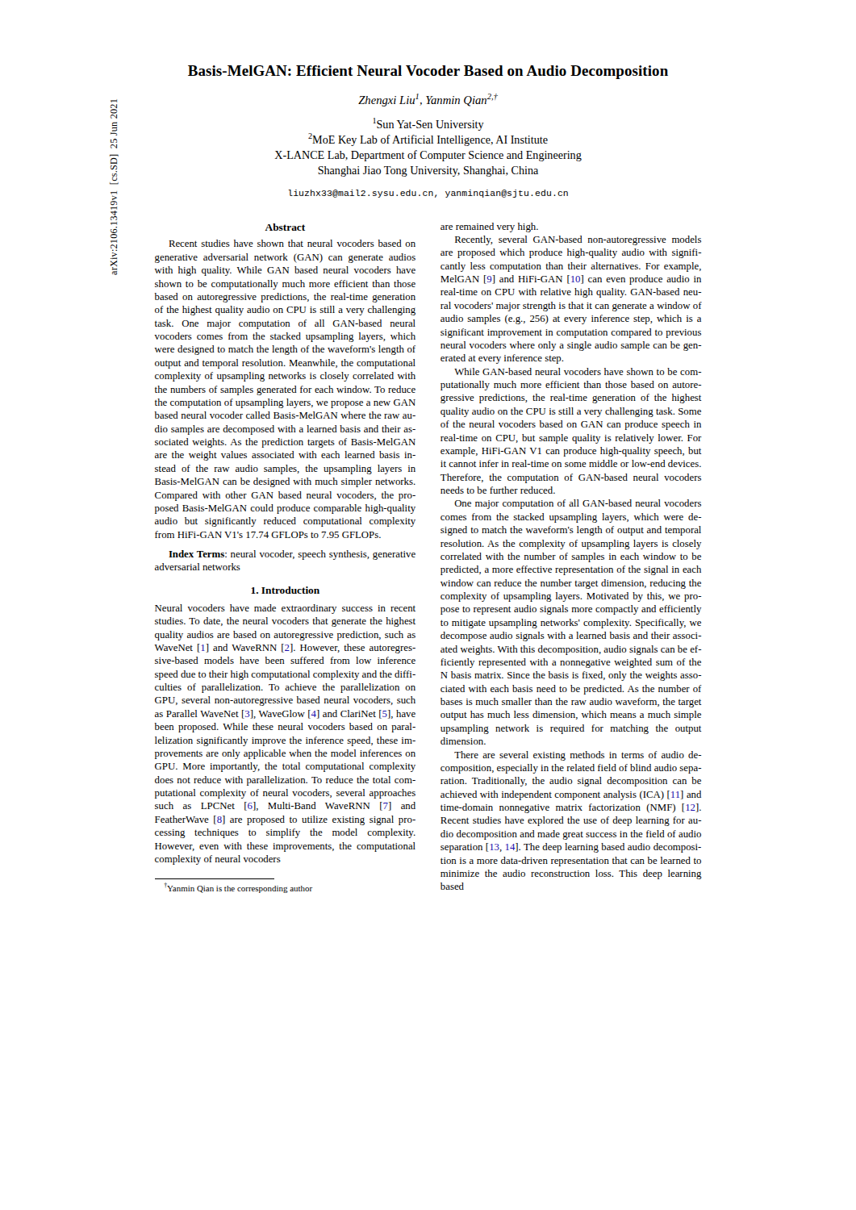arXiv:2106.13419v1 [cs.SD] 25 Jun 2021
Basis-MelGAN: Efficient Neural Vocoder Based on Audio Decomposition
Zhengxi Liu1, Yanmin Qian2,†
1Sun Yat-Sen University 2MoE Key Lab of Artificial Intelligence, AI Institute X-LANCE Lab, Department of Computer Science and Engineering Shanghai Jiao Tong University, Shanghai, China
liuzhx33@mail2.sysu.edu.cn, yanminqian@sjtu.edu.cn
Abstract
Recent studies have shown that neural vocoders based on generative adversarial network (GAN) can generate audios with high quality. While GAN based neural vocoders have shown to be computationally much more efficient than those based on autoregressive predictions, the real-time generation of the highest quality audio on CPU is still a very challenging task. One major computation of all GAN-based neural vocoders comes from the stacked upsampling layers, which were designed to match the length of the waveform's length of output and temporal resolution. Meanwhile, the computational complexity of upsampling networks is closely correlated with the numbers of samples generated for each window. To reduce the computation of upsampling layers, we propose a new GAN based neural vocoder called Basis-MelGAN where the raw audio samples are decomposed with a learned basis and their associated weights. As the prediction targets of Basis-MelGAN are the weight values associated with each learned basis instead of the raw audio samples, the upsampling layers in Basis-MelGAN can be designed with much simpler networks. Compared with other GAN based neural vocoders, the proposed Basis-MelGAN could produce comparable high-quality audio but significantly reduced computational complexity from HiFi-GAN V1's 17.74 GFLOPs to 7.95 GFLOPs.
Index Terms: neural vocoder, speech synthesis, generative adversarial networks
1. Introduction
Neural vocoders have made extraordinary success in recent studies. To date, the neural vocoders that generate the highest quality audios are based on autoregressive prediction, such as WaveNet [1] and WaveRNN [2]. However, these autoregressive-based models have been suffered from low inference speed due to their high computational complexity and the difficulties of parallelization. To achieve the parallelization on GPU, several non-autoregressive based neural vocoders, such as Parallel WaveNet [3], WaveGlow [4] and ClariNet [5], have been proposed. While these neural vocoders based on parallelization significantly improve the inference speed, these improvements are only applicable when the model inferences on GPU. More importantly, the total computational complexity does not reduce with parallelization. To reduce the total computational complexity of neural vocoders, several approaches such as LPCNet [6], Multi-Band WaveRNN [7] and FeatherWave [8] are proposed to utilize existing signal processing techniques to simplify the model complexity. However, even with these improvements, the computational complexity of neural vocoders
†Yanmin Qian is the corresponding author
are remained very high.
Recently, several GAN-based non-autoregressive models are proposed which produce high-quality audio with significantly less computation than their alternatives. For example, MelGAN [9] and HiFi-GAN [10] can even produce audio in real-time on CPU with relative high quality. GAN-based neural vocoders' major strength is that it can generate a window of audio samples (e.g., 256) at every inference step, which is a significant improvement in computation compared to previous neural vocoders where only a single audio sample can be generated at every inference step.
While GAN-based neural vocoders have shown to be computationally much more efficient than those based on autoregressive predictions, the real-time generation of the highest quality audio on the CPU is still a very challenging task. Some of the neural vocoders based on GAN can produce speech in real-time on CPU, but sample quality is relatively lower. For example, HiFi-GAN V1 can produce high-quality speech, but it cannot infer in real-time on some middle or low-end devices. Therefore, the computation of GAN-based neural vocoders needs to be further reduced.
One major computation of all GAN-based neural vocoders comes from the stacked upsampling layers, which were designed to match the waveform's length of output and temporal resolution. As the complexity of upsampling layers is closely correlated with the number of samples in each window to be predicted, a more effective representation of the signal in each window can reduce the number target dimension, reducing the complexity of upsampling layers. Motivated by this, we propose to represent audio signals more compactly and efficiently to mitigate upsampling networks' complexity. Specifically, we decompose audio signals with a learned basis and their associated weights. With this decomposition, audio signals can be efficiently represented with a nonnegative weighted sum of the N basis matrix. Since the basis is fixed, only the weights associated with each basis need to be predicted. As the number of bases is much smaller than the raw audio waveform, the target output has much less dimension, which means a much simple upsampling network is required for matching the output dimension.
There are several existing methods in terms of audio decomposition, especially in the related field of blind audio separation. Traditionally, the audio signal decomposition can be achieved with independent component analysis (ICA) [11] and time-domain nonnegative matrix factorization (NMF) [12]. Recent studies have explored the use of deep learning for audio decomposition and made great success in the field of audio separation [13, 14]. The deep learning based audio decomposition is a more data-driven representation that can be learned to minimize the audio reconstruction loss. This deep learning based